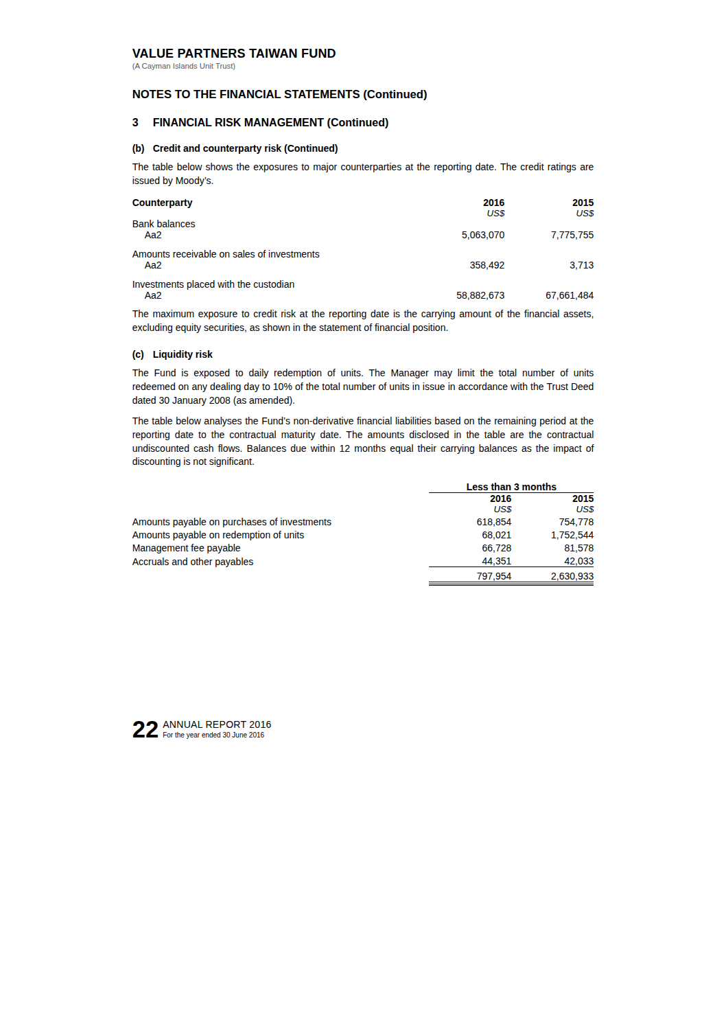VALUE PARTNERS TAIWAN FUND
(A Cayman Islands Unit Trust)
NOTES TO THE FINANCIAL STATEMENTS (Continued)
3
FINANCIAL RISK MANAGEMENT (Continued)
(b)
Credit and counterparty risk (Continued)
The table below shows the exposures to major counterparties at the reporting date. The credit ratings are issued by Moody’s.
| Counterparty | 2016 | 2015 |
| | US$ | US$ |
| Bank balances | | |
| Aa2 | 5,063,070 | 7,775,755 |
| Amounts receivable on sales of investments | | |
| Aa2 | 358,492 | 3,713 |
| Investments placed with the custodian | | |
| Aa2 | 58,882,673 | 67,661,484 |
The maximum exposure to credit risk at the reporting date is the carrying amount of the financial assets, excluding equity securities, as shown in the statement of financial position.
(c)
Liquidity risk
The Fund is exposed to daily redemption of units. The Manager may limit the total number of units redeemed on any dealing day to 10% of the total number of units in issue in accordance with the Trust Deed dated 30 January 2008 (as amended).
The table below analyses the Fund’s non-derivative financial liabilities based on the remaining period at the reporting date to the contractual maturity date. The amounts disclosed in the table are the contractual undiscounted cash flows. Balances due within 12 months equal their carrying balances as the impact of discounting is not significant.
| | Less than 3 months |
| | 2016 | 2015 |
| | US$ | US$ |
| Amounts payable on purchases of investments | 618,854 | 754,778 |
| Amounts payable on redemption of units | 68,021 | 1,752,544 |
| Management fee payable | 66,728 | 81,578 |
| Accruals and other payables | 44,351 | 42,033 |
| | 797,954 | 2,630,933 |
22
ANNUAL REPORT 2016
For the year ended 30 June 2016